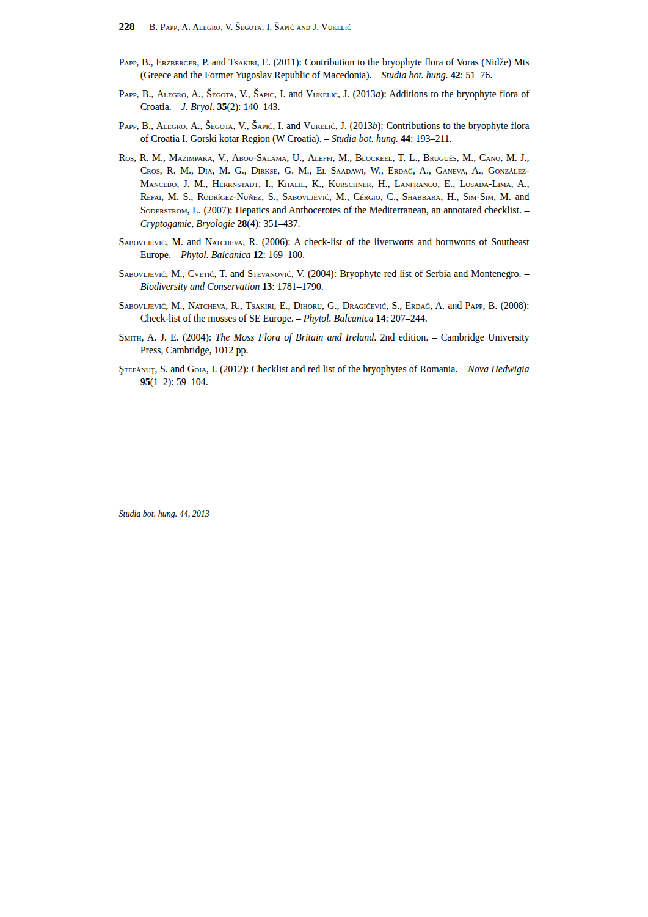228 B. Papp, A. Alegro, V. Šegota, I. Šapić and J. Vukelić
Papp, B., Erzberger, P. and Tsakiri, E. (2011): Contribution to the bryophyte flora of Voras (Nidže) Mts (Greece and the Former Yugoslav Republic of Macedonia). – Studia bot. hung. 42: 51–76.
Papp, B., Alegro, A., Šegota, V., Šapić, I. and Vukelić, J. (2013a): Additions to the bryophyte flora of Croatia. – J. Bryol. 35(2): 140–143.
Papp, B., Alegro, A., Šegota, V., Šapić, I. and Vukelić, J. (2013b): Contributions to the bryophyte flora of Croatia I. Gorski kotar Region (W Croatia). – Studia bot. hung. 44: 193–211.
Ros, R. M., Mazimpaka, V., Abou-Salama, U., Aleffi, M., Blockeel, T. L., Brugués, M., Cano, M. J., Cros, R. M., Dia, M. G., Dirkse, G. M., El Saadawi, W., Erdağ, A., Ganeva, A., González-Mancebo, J. M., Herrnstadt, I., Khalil, K., Kürschner, H., Lanfranco, E., Losada-Lima, A., Refai, M. S., Rodrígez-Nuñez, S., Sabovljević, M., Cérgio, C., Shabbara, H., Sim-Sim, M. and Söderström, L. (2007): Hepatics and Anthocerotes of the Mediterranean, an annotated checklist. – Cryptogamie, Bryologie 28(4): 351–437.
Sabovljević, M. and Natcheva, R. (2006): A check-list of the liverworts and hornworts of Southeast Europe. – Phytol. Balcanica 12: 169–180.
Sabovljević, M., Cvetić, T. and Stevanović, V. (2004): Bryophyte red list of Serbia and Montenegro. – Biodiversity and Conservation 13: 1781–1790.
Sabovljević, M., Natcheva, R., Tsakiri, E., Dihoru, G., Dragićević, S., Erdağ, A. and Papp, B. (2008): Check-list of the mosses of SE Europe. – Phytol. Balcanica 14: 207–244.
Smith, A. J. E. (2004): The Moss Flora of Britain and Ireland. 2nd edition. – Cambridge University Press, Cambridge, 1012 pp.
Ştefănuţ, S. and Goia, I. (2012): Checklist and red list of the bryophytes of Romania. – Nova Hedwigia 95(1–2): 59–104.
Studia bot. hung. 44, 2013